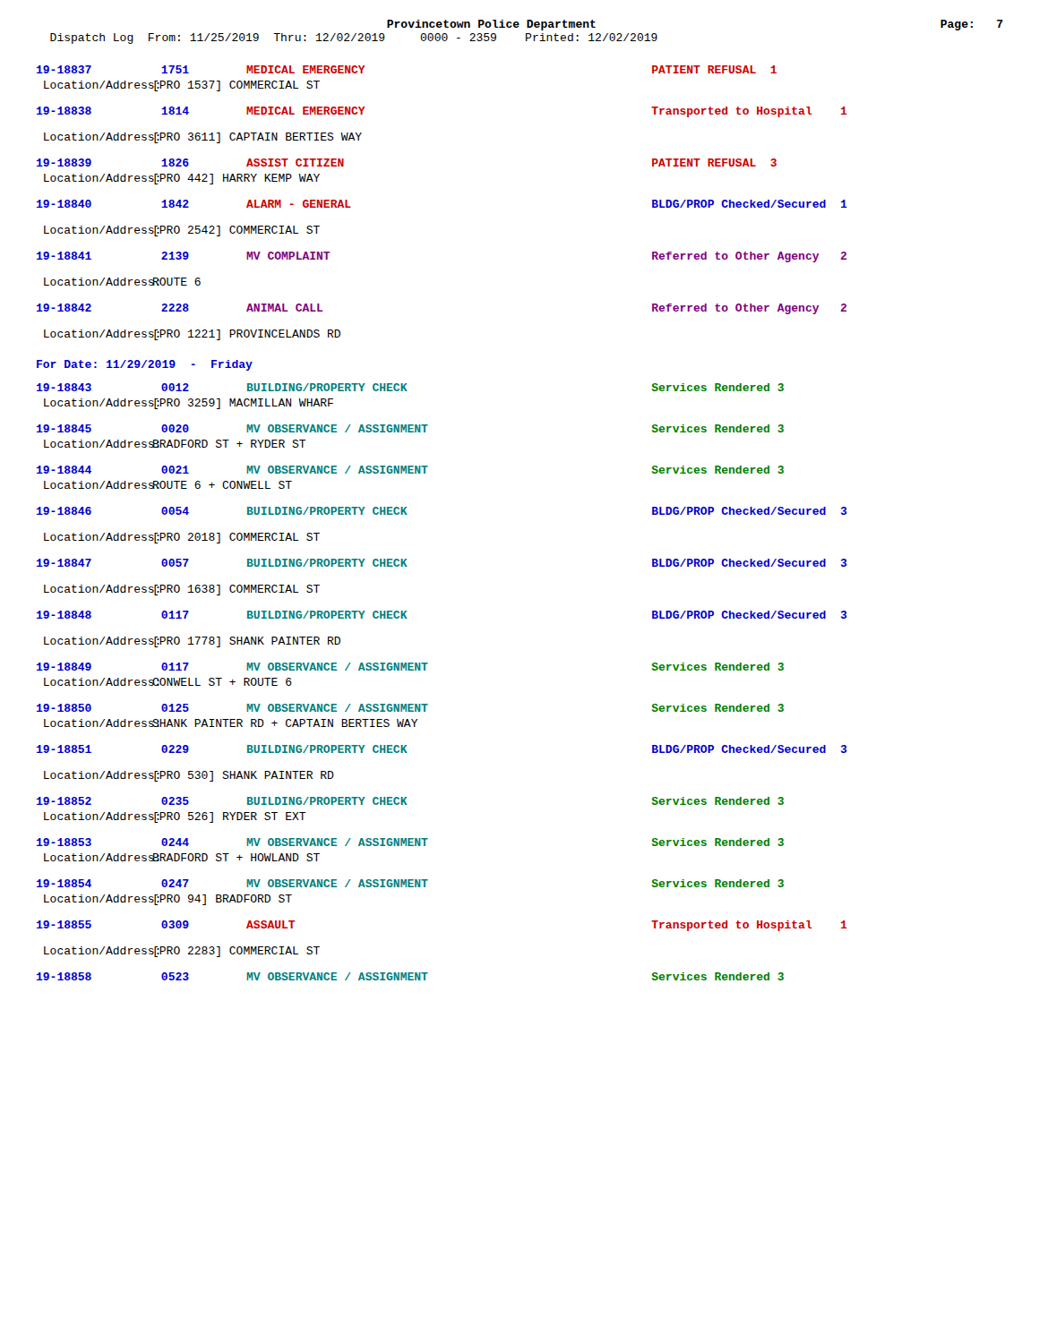Provincetown Police Department Page: 7
Dispatch Log From: 11/25/2019 Thru: 12/02/2019 0000 - 2359 Printed: 12/02/2019
| 19-18837 | 1751 | MEDICAL EMERGENCY | PATIENT REFUSAL 1 |
| Location/Address: [PRO 1537] COMMERCIAL ST |
| 19-18838 | 1814 | MEDICAL EMERGENCY | Transported to Hospital 1 |
| Location/Address: [PRO 3611] CAPTAIN BERTIES WAY |
| 19-18839 | 1826 | ASSIST CITIZEN | PATIENT REFUSAL 3 |
| Location/Address: [PRO 442] HARRY KEMP WAY |
| 19-18840 | 1842 | ALARM - GENERAL | BLDG/PROP Checked/Secured 1 |
| Location/Address: [PRO 2542] COMMERCIAL ST |
| 19-18841 | 2139 | MV COMPLAINT | Referred to Other Agency 2 |
| Location/Address: ROUTE 6 |
| 19-18842 | 2228 | ANIMAL CALL | Referred to Other Agency 2 |
| Location/Address: [PRO 1221] PROVINCELANDS RD |
For Date: 11/29/2019 - Friday
| 19-18843 | 0012 | BUILDING/PROPERTY CHECK | Services Rendered 3 |
| Location/Address: [PRO 3259] MACMILLAN WHARF |
| 19-18845 | 0020 | MV OBSERVANCE / ASSIGNMENT | Services Rendered 3 |
| Location/Address: BRADFORD ST + RYDER ST |
| 19-18844 | 0021 | MV OBSERVANCE / ASSIGNMENT | Services Rendered 3 |
| Location/Address: ROUTE 6 + CONWELL ST |
| 19-18846 | 0054 | BUILDING/PROPERTY CHECK | BLDG/PROP Checked/Secured 3 |
| Location/Address: [PRO 2018] COMMERCIAL ST |
| 19-18847 | 0057 | BUILDING/PROPERTY CHECK | BLDG/PROP Checked/Secured 3 |
| Location/Address: [PRO 1638] COMMERCIAL ST |
| 19-18848 | 0117 | BUILDING/PROPERTY CHECK | BLDG/PROP Checked/Secured 3 |
| Location/Address: [PRO 1778] SHANK PAINTER RD |
| 19-18849 | 0117 | MV OBSERVANCE / ASSIGNMENT | Services Rendered 3 |
| Location/Address: CONWELL ST + ROUTE 6 |
| 19-18850 | 0125 | MV OBSERVANCE / ASSIGNMENT | Services Rendered 3 |
| Location/Address: SHANK PAINTER RD + CAPTAIN BERTIES WAY |
| 19-18851 | 0229 | BUILDING/PROPERTY CHECK | BLDG/PROP Checked/Secured 3 |
| Location/Address: [PRO 530] SHANK PAINTER RD |
| 19-18852 | 0235 | BUILDING/PROPERTY CHECK | Services Rendered 3 |
| Location/Address: [PRO 526] RYDER ST EXT |
| 19-18853 | 0244 | MV OBSERVANCE / ASSIGNMENT | Services Rendered 3 |
| Location/Address: BRADFORD ST + HOWLAND ST |
| 19-18854 | 0247 | MV OBSERVANCE / ASSIGNMENT | Services Rendered 3 |
| Location/Address: [PRO 94] BRADFORD ST |
| 19-18855 | 0309 | ASSAULT | Transported to Hospital 1 |
| Location/Address: [PRO 2283] COMMERCIAL ST |
| 19-18858 | 0523 | MV OBSERVANCE / ASSIGNMENT | Services Rendered 3 |